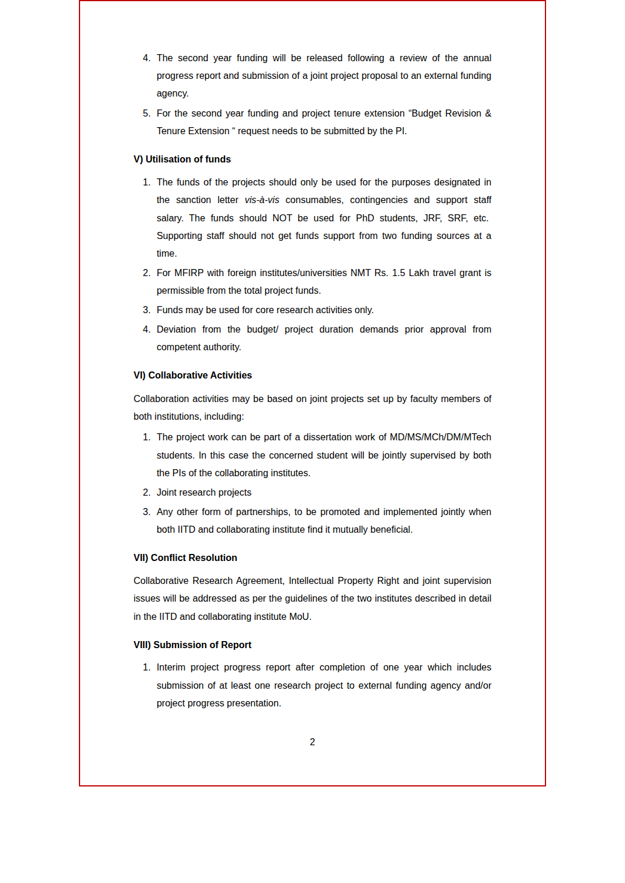The second year funding will be released following a review of the annual progress report and submission of a joint project proposal to an external funding agency.
For the second year funding and project tenure extension “Budget Revision & Tenure Extension “ request needs to be submitted by the PI.
V) Utilisation of funds
The funds of the projects should only be used for the purposes designated in the sanction letter vis-à-vis consumables, contingencies and support staff salary. The funds should NOT be used for PhD students, JRF, SRF, etc. Supporting staff should not get funds support from two funding sources at a time.
For MFIRP with foreign institutes/universities NMT Rs. 1.5 Lakh travel grant is permissible from the total project funds.
Funds may be used for core research activities only.
Deviation from the budget/ project duration demands prior approval from competent authority.
VI) Collaborative Activities
Collaboration activities may be based on joint projects set up by faculty members of both institutions, including:
The project work can be part of a dissertation work of MD/MS/MCh/DM/MTech students. In this case the concerned student will be jointly supervised by both the PIs of the collaborating institutes.
Joint research projects
Any other form of partnerships, to be promoted and implemented jointly when both IITD and collaborating institute find it mutually beneficial.
VII) Conflict Resolution
Collaborative Research Agreement, Intellectual Property Right and joint supervision issues will be addressed as per the guidelines of the two institutes described in detail in the IITD and collaborating institute MoU.
VIII) Submission of Report
Interim project progress report after completion of one year which includes submission of at least one research project to external funding agency and/or project progress presentation.
2